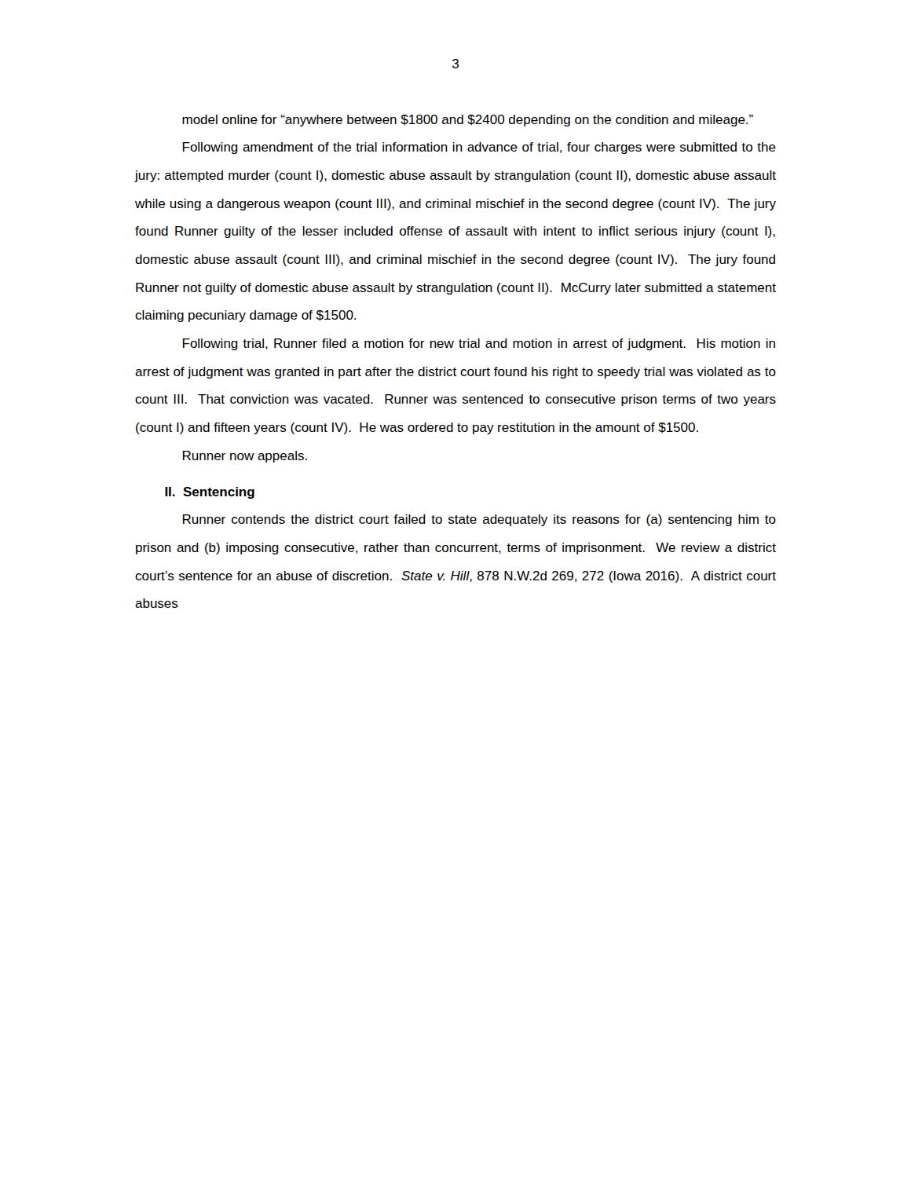3
model online for “anywhere between $1800 and $2400 depending on the condition and mileage.”
Following amendment of the trial information in advance of trial, four charges were submitted to the jury: attempted murder (count I), domestic abuse assault by strangulation (count II), domestic abuse assault while using a dangerous weapon (count III), and criminal mischief in the second degree (count IV). The jury found Runner guilty of the lesser included offense of assault with intent to inflict serious injury (count I), domestic abuse assault (count III), and criminal mischief in the second degree (count IV). The jury found Runner not guilty of domestic abuse assault by strangulation (count II). McCurry later submitted a statement claiming pecuniary damage of $1500.
Following trial, Runner filed a motion for new trial and motion in arrest of judgment. His motion in arrest of judgment was granted in part after the district court found his right to speedy trial was violated as to count III. That conviction was vacated. Runner was sentenced to consecutive prison terms of two years (count I) and fifteen years (count IV). He was ordered to pay restitution in the amount of $1500.
Runner now appeals.
II. Sentencing
Runner contends the district court failed to state adequately its reasons for (a) sentencing him to prison and (b) imposing consecutive, rather than concurrent, terms of imprisonment. We review a district court’s sentence for an abuse of discretion. State v. Hill, 878 N.W.2d 269, 272 (Iowa 2016). A district court abuses